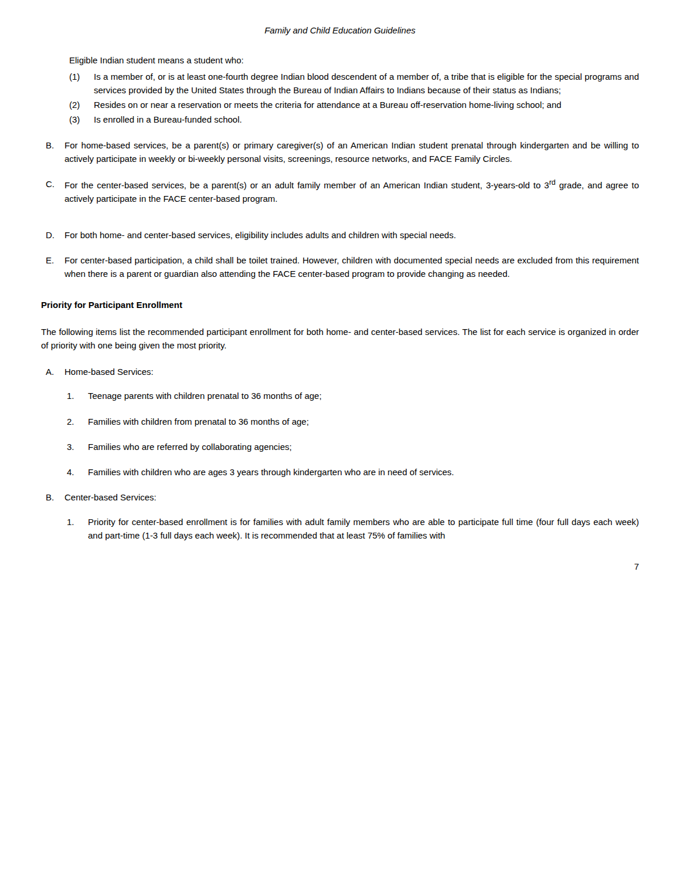Family and Child Education Guidelines
Eligible Indian student means a student who:
(1) Is a member of, or is at least one-fourth degree Indian blood descendent of a member of, a tribe that is eligible for the special programs and services provided by the United States through the Bureau of Indian Affairs to Indians because of their status as Indians;
(2) Resides on or near a reservation or meets the criteria for attendance at a Bureau off-reservation home-living school; and
(3) Is enrolled in a Bureau-funded school.
B. For home-based services, be a parent(s) or primary caregiver(s) of an American Indian student prenatal through kindergarten and be willing to actively participate in weekly or bi-weekly personal visits, screenings, resource networks, and FACE Family Circles.
C. For the center-based services, be a parent(s) or an adult family member of an American Indian student, 3-years-old to 3rd grade, and agree to actively participate in the FACE center-based program.
D. For both home- and center-based services, eligibility includes adults and children with special needs.
E. For center-based participation, a child shall be toilet trained. However, children with documented special needs are excluded from this requirement when there is a parent or guardian also attending the FACE center-based program to provide changing as needed.
Priority for Participant Enrollment
The following items list the recommended participant enrollment for both home- and center-based services. The list for each service is organized in order of priority with one being given the most priority.
A. Home-based Services:
1. Teenage parents with children prenatal to 36 months of age;
2. Families with children from prenatal to 36 months of age;
3. Families who are referred by collaborating agencies;
4. Families with children who are ages 3 years through kindergarten who are in need of services.
B. Center-based Services:
1. Priority for center-based enrollment is for families with adult family members who are able to participate full time (four full days each week) and part-time (1-3 full days each week). It is recommended that at least 75% of families with
7